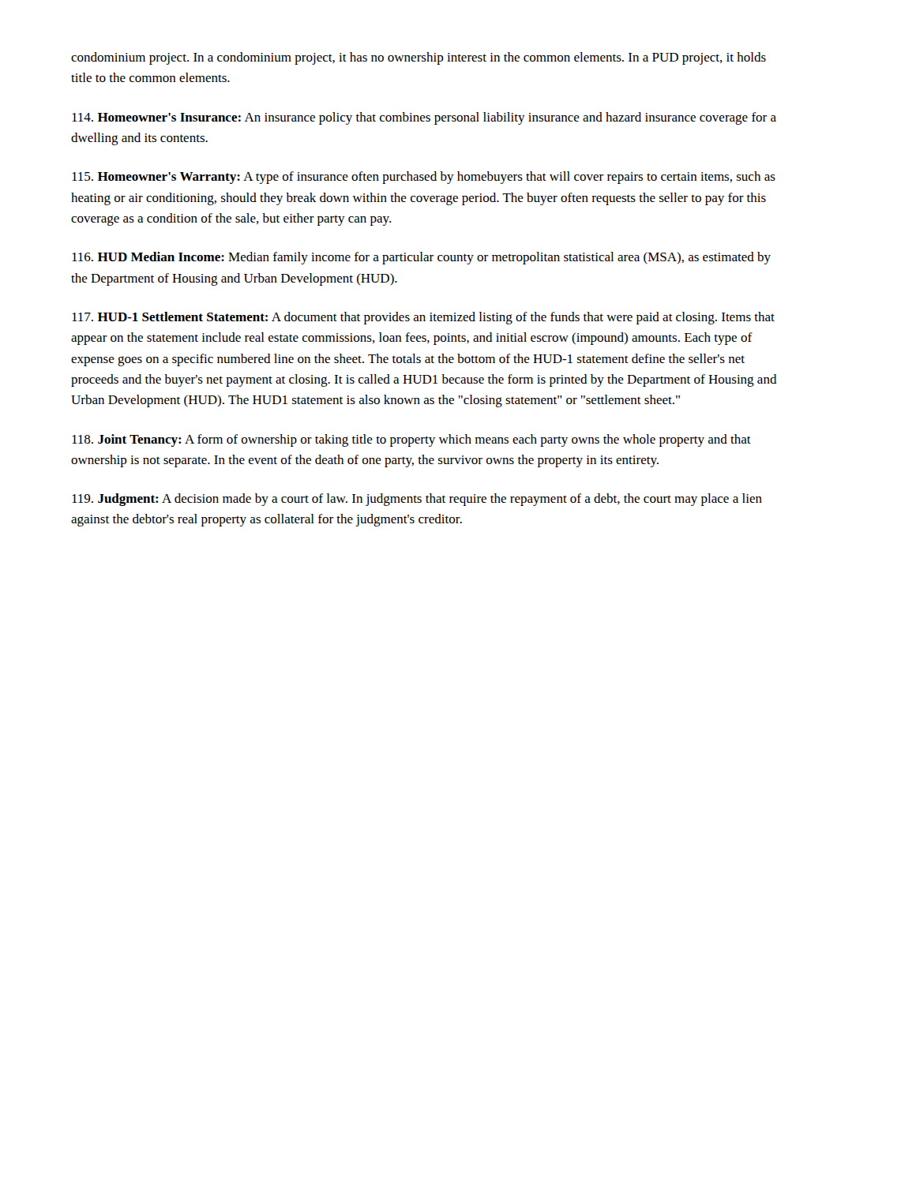condominium project. In a condominium project, it has no ownership interest in the common elements. In a PUD project, it holds title to the common elements.
114. Homeowner's Insurance: An insurance policy that combines personal liability insurance and hazard insurance coverage for a dwelling and its contents.
115. Homeowner's Warranty: A type of insurance often purchased by homebuyers that will cover repairs to certain items, such as heating or air conditioning, should they break down within the coverage period. The buyer often requests the seller to pay for this coverage as a condition of the sale, but either party can pay.
116. HUD Median Income: Median family income for a particular county or metropolitan statistical area (MSA), as estimated by the Department of Housing and Urban Development (HUD).
117. HUD-1 Settlement Statement: A document that provides an itemized listing of the funds that were paid at closing. Items that appear on the statement include real estate commissions, loan fees, points, and initial escrow (impound) amounts. Each type of expense goes on a specific numbered line on the sheet. The totals at the bottom of the HUD-1 statement define the seller's net proceeds and the buyer's net payment at closing. It is called a HUD1 because the form is printed by the Department of Housing and Urban Development (HUD). The HUD1 statement is also known as the "closing statement" or "settlement sheet."
118. Joint Tenancy: A form of ownership or taking title to property which means each party owns the whole property and that ownership is not separate. In the event of the death of one party, the survivor owns the property in its entirety.
119. Judgment: A decision made by a court of law. In judgments that require the repayment of a debt, the court may place a lien against the debtor's real property as collateral for the judgment's creditor.